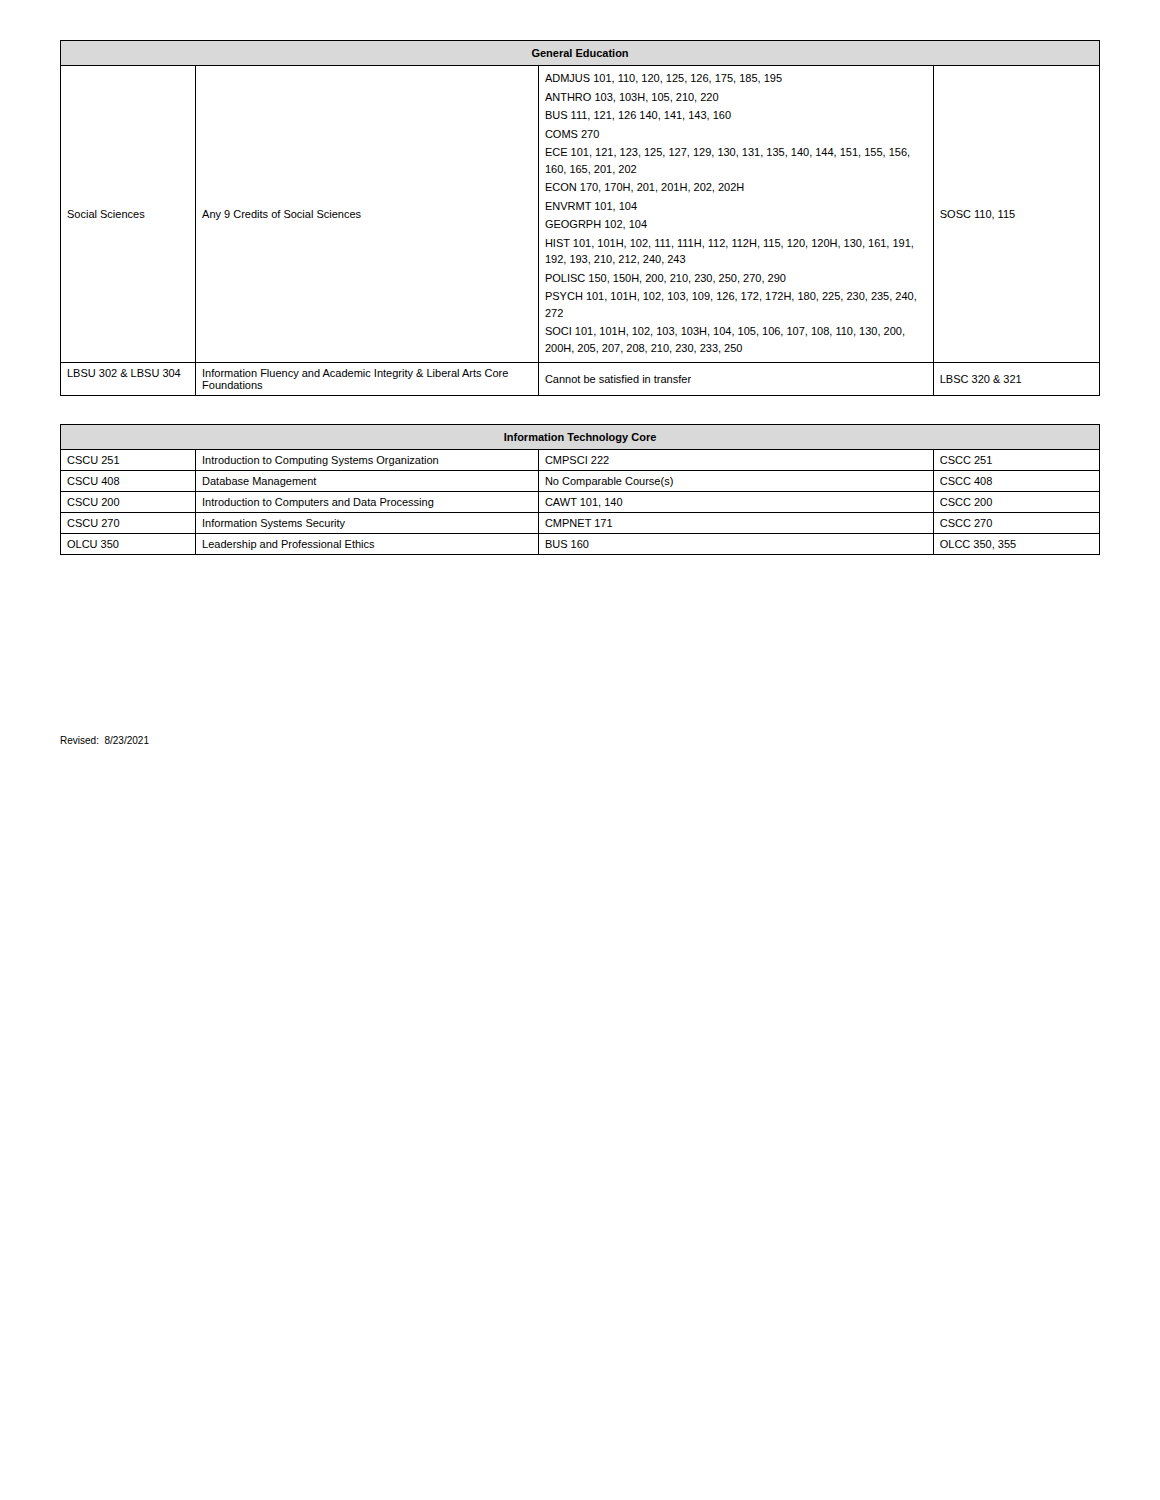| General Education |
| --- |
| Social Sciences | Any 9 Credits of Social Sciences | ADMJUS 101, 110, 120, 125, 126, 175, 185, 195 ANTHRO 103, 103H, 105, 210, 220 BUS 111, 121, 126 140, 141, 143, 160 COMS 270 ECE 101, 121, 123, 125, 127, 129, 130, 131, 135, 140, 144, 151, 155, 156, 160, 165, 201, 202 ECON 170, 170H, 201, 201H, 202, 202H ENVRMT 101, 104 GEOGRPH 102, 104 HIST 101, 101H, 102, 111, 111H, 112, 112H, 115, 120, 120H, 130, 161, 191, 192, 193, 210, 212, 240, 243 POLISC 150, 150H, 200, 210, 230, 250, 270, 290 PSYCH 101, 101H, 102, 103, 109, 126, 172, 172H, 180, 225, 230, 235, 240, 272 SOCI 101, 101H, 102, 103, 103H, 104, 105, 106, 107, 108, 110, 130, 200, 200H, 205, 207, 208, 210, 230, 233, 250 | SOSC 110, 115 |
| LBSU 302 & LBSU 304 | Information Fluency and Academic Integrity & Liberal Arts Core Foundations | Cannot be satisfied in transfer | LBSC 320 & 321 |
| Information Technology Core |
| --- |
| CSCU 251 | Introduction to Computing Systems Organization | CMPSCI 222 | CSCC 251 |
| CSCU 408 | Database Management | No Comparable Course(s) | CSCC 408 |
| CSCU 200 | Introduction to Computers and Data Processing | CAWT 101, 140 | CSCC 200 |
| CSCU 270 | Information Systems Security | CMPNET 171 | CSCC 270 |
| OLCU 350 | Leadership and Professional Ethics | BUS 160 | OLCC 350, 355 |
Revised: 8/23/2021